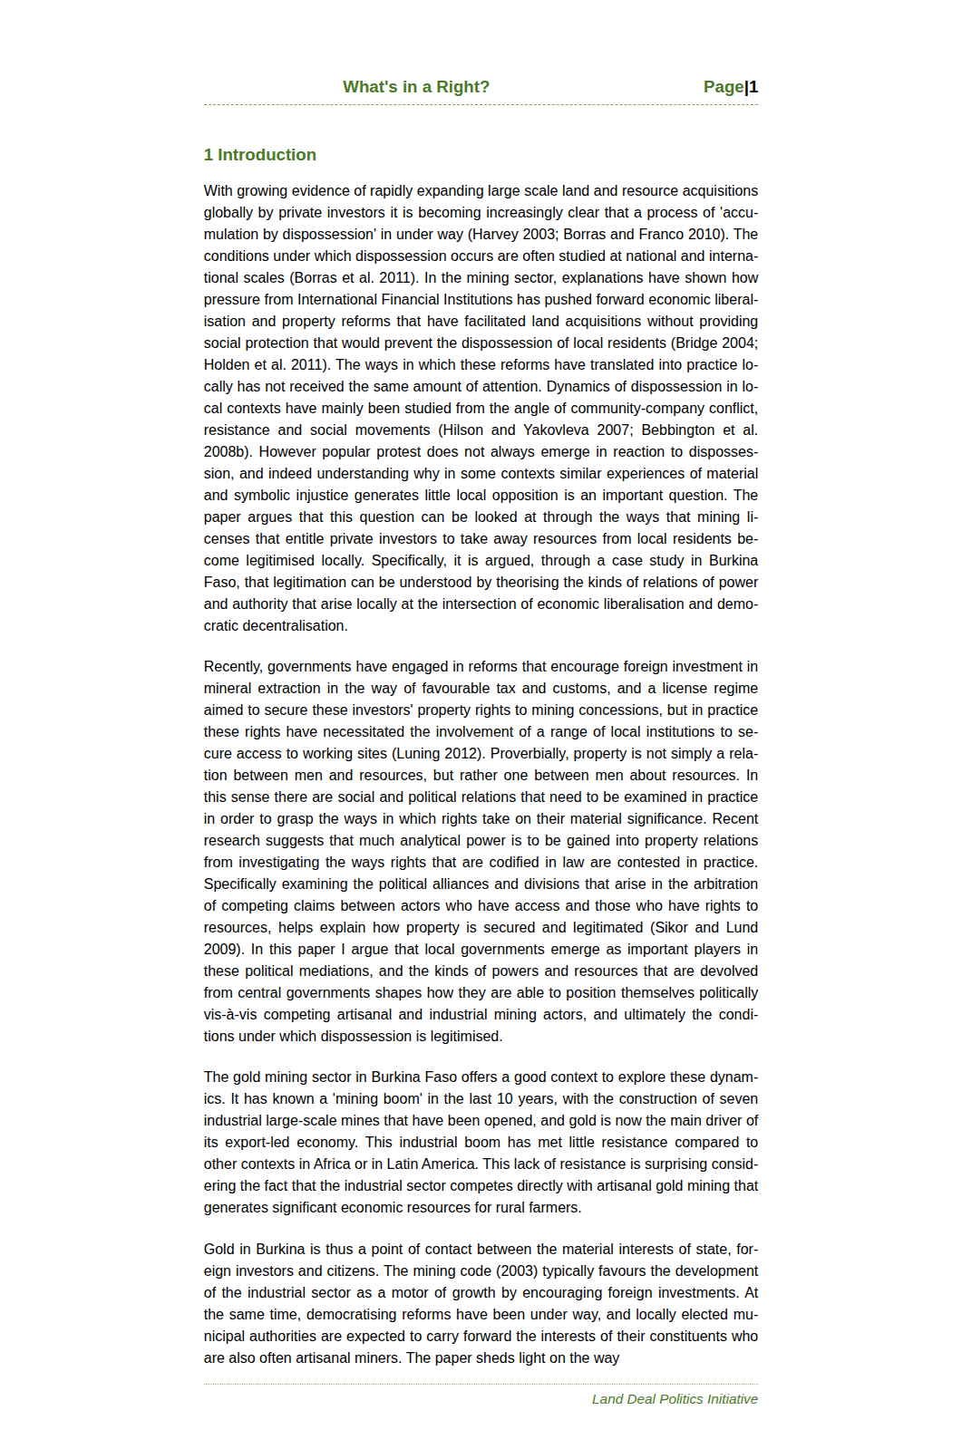What's in a Right? Page|1
1 Introduction
With growing evidence of rapidly expanding large scale land and resource acquisitions globally by private investors it is becoming increasingly clear that a process of 'accumulation by dispossession' in under way (Harvey 2003; Borras and Franco 2010). The conditions under which dispossession occurs are often studied at national and international scales (Borras et al. 2011). In the mining sector, explanations have shown how pressure from International Financial Institutions has pushed forward economic liberalisation and property reforms that have facilitated land acquisitions without providing social protection that would prevent the dispossession of local residents (Bridge 2004; Holden et al. 2011). The ways in which these reforms have translated into practice locally has not received the same amount of attention. Dynamics of dispossession in local contexts have mainly been studied from the angle of community-company conflict, resistance and social movements (Hilson and Yakovleva 2007; Bebbington et al. 2008b). However popular protest does not always emerge in reaction to dispossession, and indeed understanding why in some contexts similar experiences of material and symbolic injustice generates little local opposition is an important question. The paper argues that this question can be looked at through the ways that mining licenses that entitle private investors to take away resources from local residents become legitimised locally. Specifically, it is argued, through a case study in Burkina Faso, that legitimation can be understood by theorising the kinds of relations of power and authority that arise locally at the intersection of economic liberalisation and democratic decentralisation.
Recently, governments have engaged in reforms that encourage foreign investment in mineral extraction in the way of favourable tax and customs, and a license regime aimed to secure these investors' property rights to mining concessions, but in practice these rights have necessitated the involvement of a range of local institutions to secure access to working sites (Luning 2012). Proverbially, property is not simply a relation between men and resources, but rather one between men about resources. In this sense there are social and political relations that need to be examined in practice in order to grasp the ways in which rights take on their material significance. Recent research suggests that much analytical power is to be gained into property relations from investigating the ways rights that are codified in law are contested in practice. Specifically examining the political alliances and divisions that arise in the arbitration of competing claims between actors who have access and those who have rights to resources, helps explain how property is secured and legitimated (Sikor and Lund 2009). In this paper I argue that local governments emerge as important players in these political mediations, and the kinds of powers and resources that are devolved from central governments shapes how they are able to position themselves politically vis-à-vis competing artisanal and industrial mining actors, and ultimately the conditions under which dispossession is legitimised.
The gold mining sector in Burkina Faso offers a good context to explore these dynamics. It has known a 'mining boom' in the last 10 years, with the construction of seven industrial large-scale mines that have been opened, and gold is now the main driver of its export-led economy. This industrial boom has met little resistance compared to other contexts in Africa or in Latin America. This lack of resistance is surprising considering the fact that the industrial sector competes directly with artisanal gold mining that generates significant economic resources for rural farmers.
Gold in Burkina is thus a point of contact between the material interests of state, foreign investors and citizens. The mining code (2003) typically favours the development of the industrial sector as a motor of growth by encouraging foreign investments. At the same time, democratising reforms have been under way, and locally elected municipal authorities are expected to carry forward the interests of their constituents who are also often artisanal miners. The paper sheds light on the way
Land Deal Politics Initiative